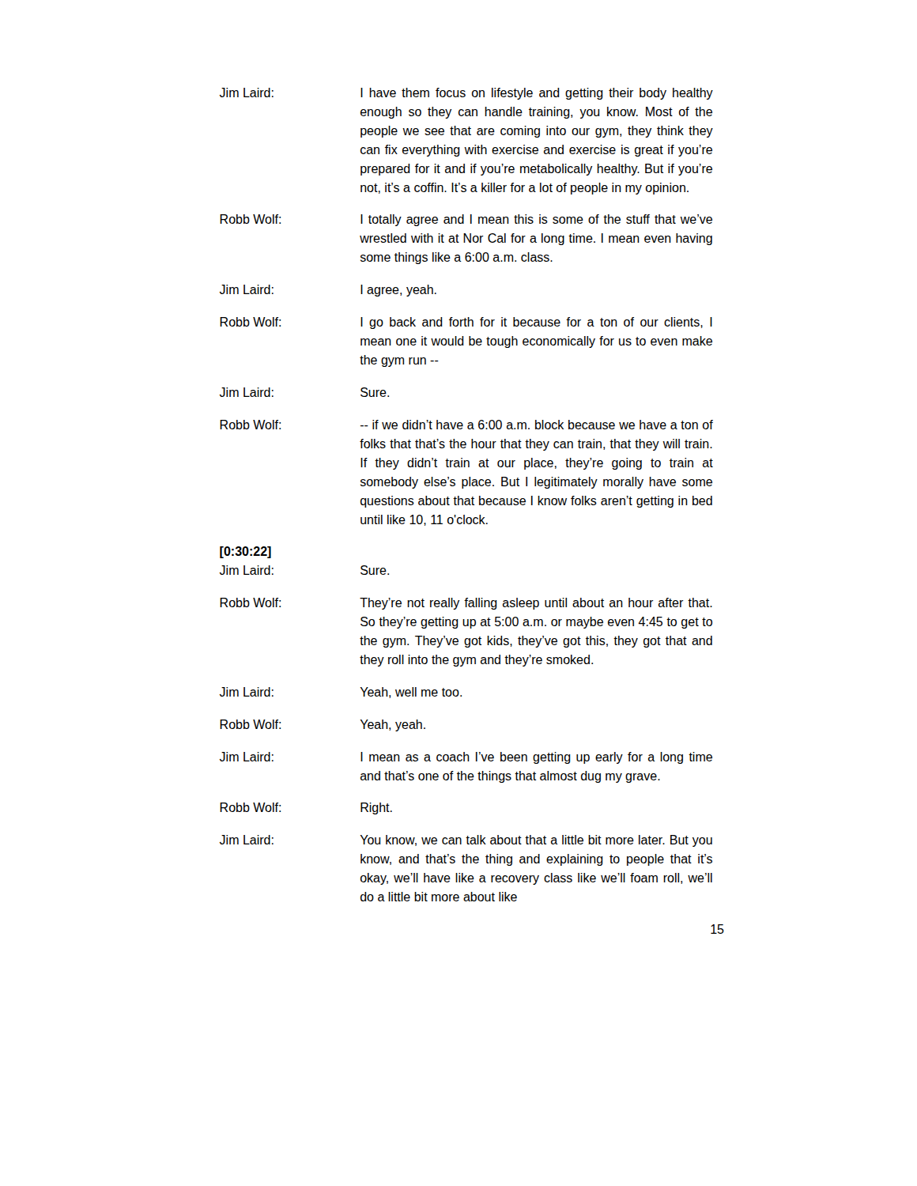| Jim Laird: | I have them focus on lifestyle and getting their body healthy enough so they can handle training, you know. Most of the people we see that are coming into our gym, they think they can fix everything with exercise and exercise is great if you’re prepared for it and if you’re metabolically healthy. But if you’re not, it’s a coffin. It’s a killer for a lot of people in my opinion. |
| Robb Wolf: | I totally agree and I mean this is some of the stuff that we’ve wrestled with it at Nor Cal for a long time. I mean even having some things like a 6:00 a.m. class. |
| Jim Laird: | I agree, yeah. |
| Robb Wolf: | I go back and forth for it because for a ton of our clients, I mean one it would be tough economically for us to even make the gym run -- |
| Jim Laird: | Sure. |
| Robb Wolf: | -- if we didn’t have a 6:00 a.m. block because we have a ton of folks that that’s the hour that they can train, that they will train. If they didn’t train at our place, they’re going to train at somebody else’s place. But I legitimately morally have some questions about that because I know folks aren’t getting in bed until like 10, 11 o'clock. |
| [0:30:22] Jim Laird: | Sure. |
| Robb Wolf: | They’re not really falling asleep until about an hour after that. So they’re getting up at 5:00 a.m. or maybe even 4:45 to get to the gym. They’ve got kids, they’ve got this, they got that and they roll into the gym and they’re smoked. |
| Jim Laird: | Yeah, well me too. |
| Robb Wolf: | Yeah, yeah. |
| Jim Laird: | I mean as a coach I’ve been getting up early for a long time and that’s one of the things that almost dug my grave. |
| Robb Wolf: | Right. |
| Jim Laird: | You know, we can talk about that a little bit more later. But you know, and that’s the thing and explaining to people that it’s okay, we’ll have like a recovery class like we’ll foam roll, we’ll do a little bit more about like |
15